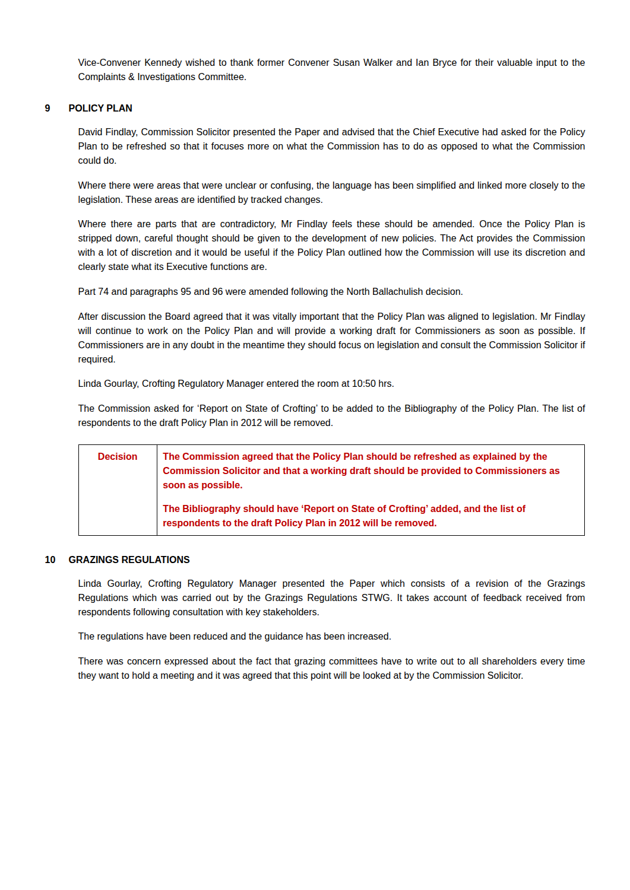Vice-Convener Kennedy wished to thank former Convener Susan Walker and Ian Bryce for their valuable input to the Complaints & Investigations Committee.
9 POLICY PLAN
David Findlay, Commission Solicitor presented the Paper and advised that the Chief Executive had asked for the Policy Plan to be refreshed so that it focuses more on what the Commission has to do as opposed to what the Commission could do.
Where there were areas that were unclear or confusing, the language has been simplified and linked more closely to the legislation. These areas are identified by tracked changes.
Where there are parts that are contradictory, Mr Findlay feels these should be amended. Once the Policy Plan is stripped down, careful thought should be given to the development of new policies. The Act provides the Commission with a lot of discretion and it would be useful if the Policy Plan outlined how the Commission will use its discretion and clearly state what its Executive functions are.
Part 74 and paragraphs 95 and 96 were amended following the North Ballachulish decision.
After discussion the Board agreed that it was vitally important that the Policy Plan was aligned to legislation. Mr Findlay will continue to work on the Policy Plan and will provide a working draft for Commissioners as soon as possible. If Commissioners are in any doubt in the meantime they should focus on legislation and consult the Commission Solicitor if required.
Linda Gourlay, Crofting Regulatory Manager entered the room at 10:50 hrs.
The Commission asked for ‘Report on State of Crofting’ to be added to the Bibliography of the Policy Plan. The list of respondents to the draft Policy Plan in 2012 will be removed.
| Decision | The Commission agreed that the Policy Plan should be refreshed as explained by the Commission Solicitor and that a working draft should be provided to Commissioners as soon as possible. The Bibliography should have ‘Report on State of Crofting’ added, and the list of respondents to the draft Policy Plan in 2012 will be removed. |
10 GRAZINGS REGULATIONS
Linda Gourlay, Crofting Regulatory Manager presented the Paper which consists of a revision of the Grazings Regulations which was carried out by the Grazings Regulations STWG. It takes account of feedback received from respondents following consultation with key stakeholders.
The regulations have been reduced and the guidance has been increased.
There was concern expressed about the fact that grazing committees have to write out to all shareholders every time they want to hold a meeting and it was agreed that this point will be looked at by the Commission Solicitor.